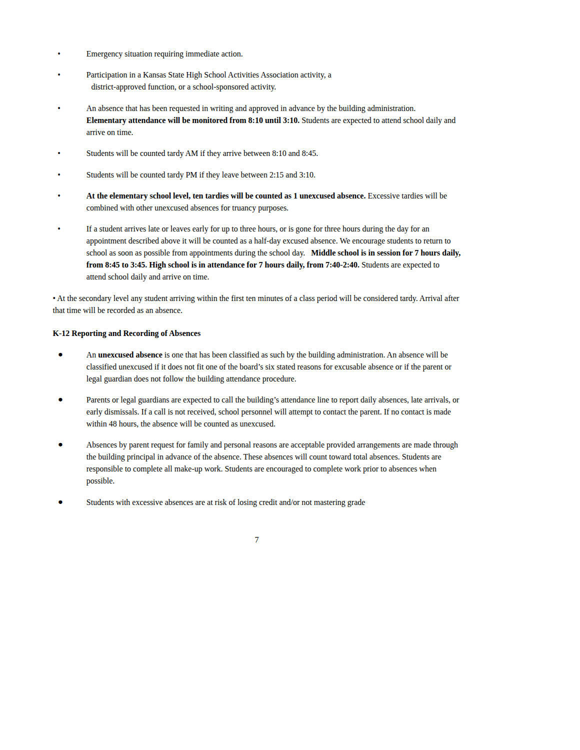•Emergency situation requiring immediate action.
•Participation in a Kansas State High School Activities Association activity, a district-approved function, or a school-sponsored activity.
•An absence that has been requested in writing and approved in advance by the building administration. Elementary attendance will be monitored from 8:10 until 3:10. Students are expected to attend school daily and arrive on time.
•Students will be counted tardy AM if they arrive between 8:10 and 8:45.
•Students will be counted tardy PM if they leave between 2:15 and 3:10.
•At the elementary school level, ten tardies will be counted as 1 unexcused absence. Excessive tardies will be combined with other unexcused absences for truancy purposes.
•If a student arrives late or leaves early for up to three hours, or is gone for three hours during the day for an appointment described above it will be counted as a half-day excused absence. We encourage students to return to school as soon as possible from appointments during the school day. Middle school is in session for 7 hours daily, from 8:45 to 3:45. High school is in attendance for 7 hours daily, from 7:40-2:40. Students are expected to attend school daily and arrive on time.
• At the secondary level any student arriving within the first ten minutes of a class period will be considered tardy. Arrival after that time will be recorded as an absence.
K-12 Reporting and Recording of Absences
●An unexcused absence is one that has been classified as such by the building administration. An absence will be classified unexcused if it does not fit one of the board’s six stated reasons for excusable absence or if the parent or legal guardian does not follow the building attendance procedure.
●Parents or legal guardians are expected to call the building’s attendance line to report daily absences, late arrivals, or early dismissals. If a call is not received, school personnel will attempt to contact the parent. If no contact is made within 48 hours, the absence will be counted as unexcused.
●Absences by parent request for family and personal reasons are acceptable provided arrangements are made through the building principal in advance of the absence. These absences will count toward total absences. Students are responsible to complete all make-up work. Students are encouraged to complete work prior to absences when possible.
●Students with excessive absences are at risk of losing credit and/or not mastering grade
7